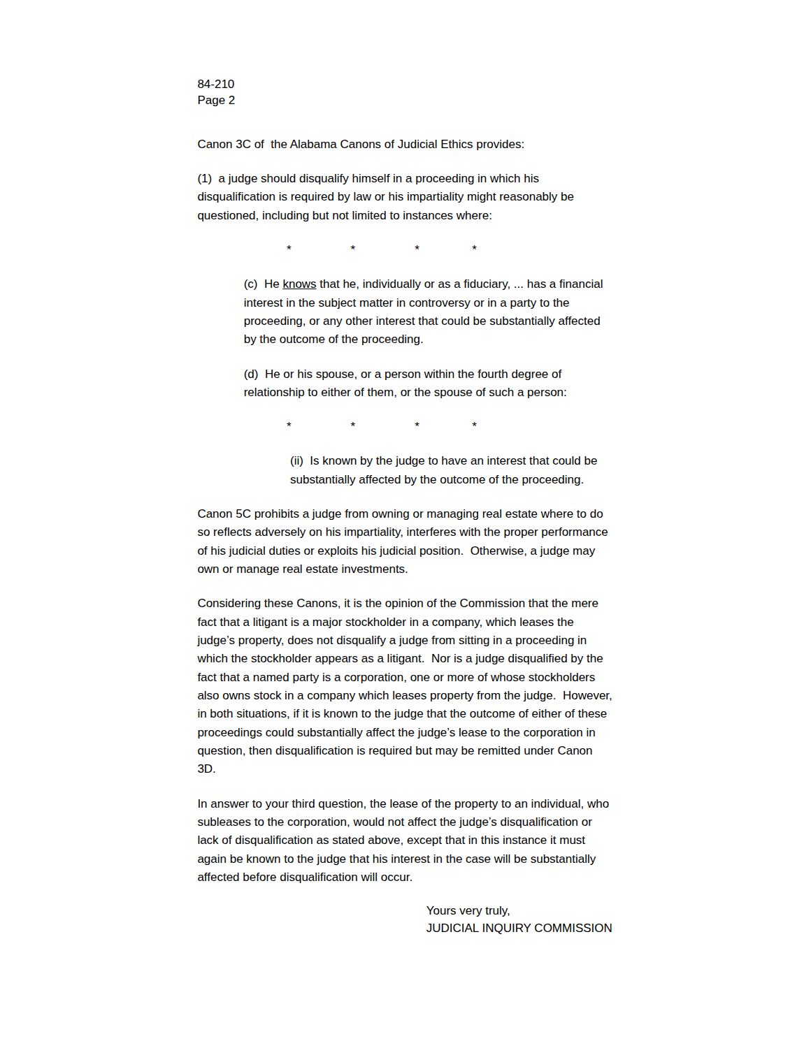84-210
Page 2
Canon 3C of the Alabama Canons of Judicial Ethics provides:
(1) a judge should disqualify himself in a proceeding in which his disqualification is required by law or his impartiality might reasonably be questioned, including but not limited to instances where:
* * * *
(c) He knows that he, individually or as a fiduciary, ... has a financial interest in the subject matter in controversy or in a party to the proceeding, or any other interest that could be substantially affected by the outcome of the proceeding.
(d) He or his spouse, or a person within the fourth degree of relationship to either of them, or the spouse of such a person:
* * * *
(ii) Is known by the judge to have an interest that could be substantially affected by the outcome of the proceeding.
Canon 5C prohibits a judge from owning or managing real estate where to do so reflects adversely on his impartiality, interferes with the proper performance of his judicial duties or exploits his judicial position. Otherwise, a judge may own or manage real estate investments.
Considering these Canons, it is the opinion of the Commission that the mere fact that a litigant is a major stockholder in a company, which leases the judge’s property, does not disqualify a judge from sitting in a proceeding in which the stockholder appears as a litigant. Nor is a judge disqualified by the fact that a named party is a corporation, one or more of whose stockholders also owns stock in a company which leases property from the judge. However, in both situations, if it is known to the judge that the outcome of either of these proceedings could substantially affect the judge’s lease to the corporation in question, then disqualification is required but may be remitted under Canon 3D.
In answer to your third question, the lease of the property to an individual, who subleases to the corporation, would not affect the judge’s disqualification or lack of disqualification as stated above, except that in this instance it must again be known to the judge that his interest in the case will be substantially affected before disqualification will occur.
Yours very truly,
JUDICIAL INQUIRY COMMISSION